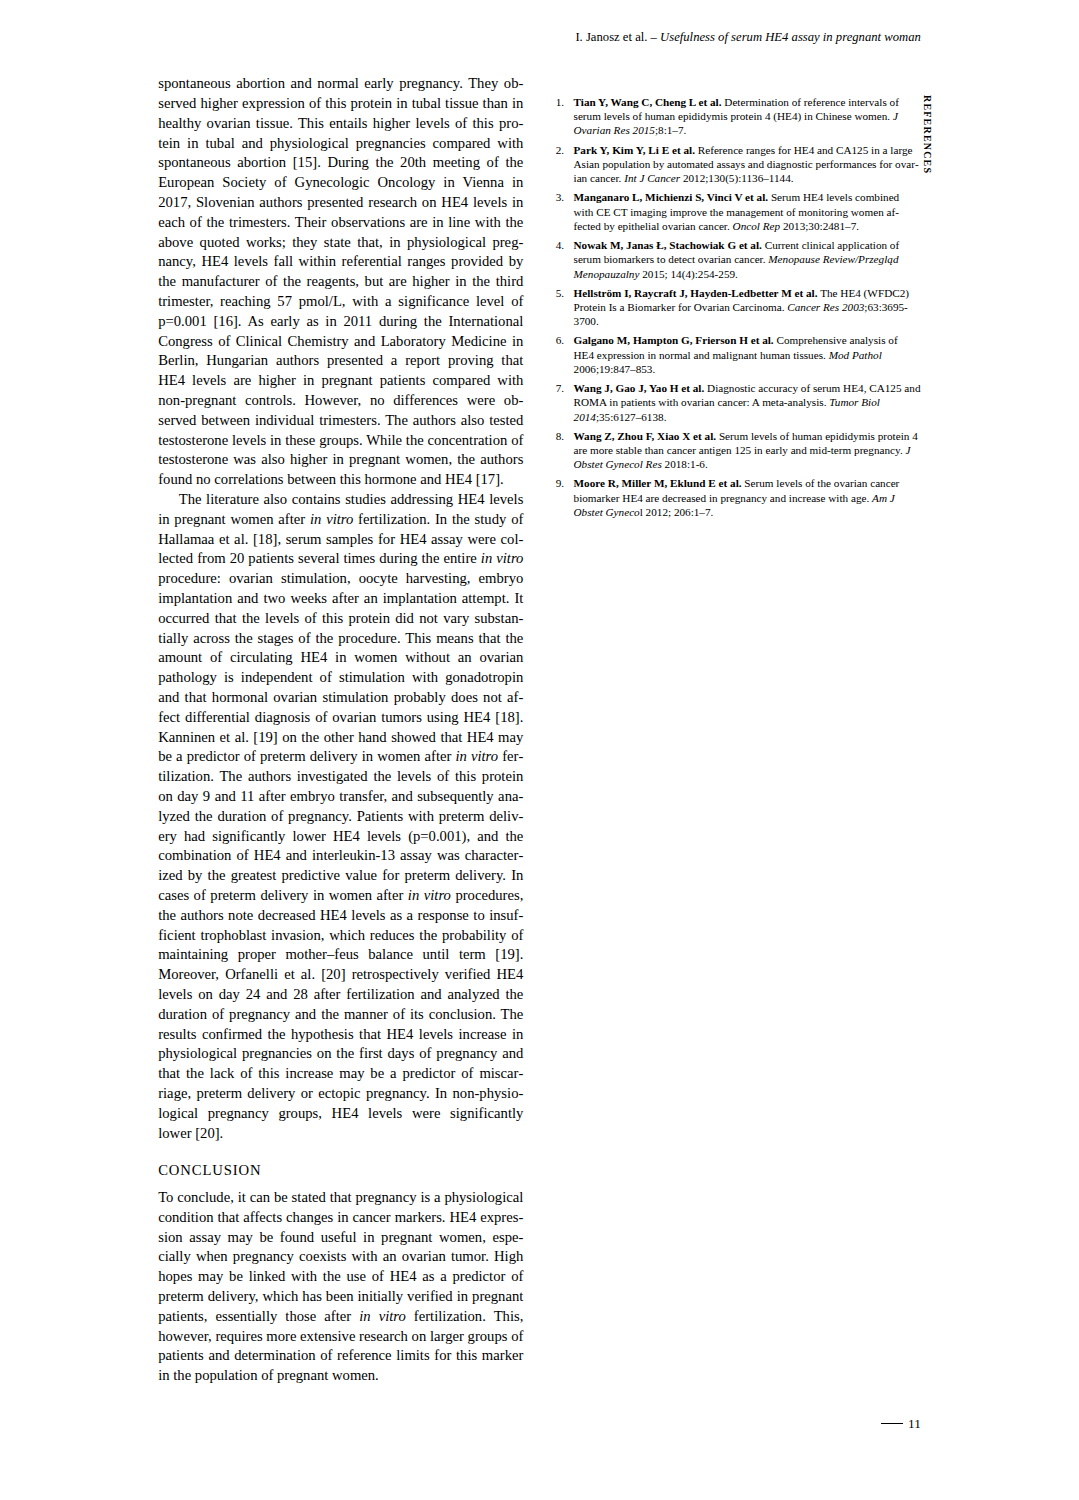I. Janosz et al. – Usefulness of serum HE4 assay in pregnant woman
spontaneous abortion and normal early pregnancy. They observed higher expression of this protein in tubal tissue than in healthy ovarian tissue. This entails higher levels of this protein in tubal and physiological pregnancies compared with spontaneous abortion [15]. During the 20th meeting of the European Society of Gynecologic Oncology in Vienna in 2017, Slovenian authors presented research on HE4 levels in each of the trimesters. Their observations are in line with the above quoted works; they state that, in physiological pregnancy, HE4 levels fall within referential ranges provided by the manufacturer of the reagents, but are higher in the third trimester, reaching 57 pmol/L, with a significance level of p=0.001 [16]. As early as in 2011 during the International Congress of Clinical Chemistry and Laboratory Medicine in Berlin, Hungarian authors presented a report proving that HE4 levels are higher in pregnant patients compared with non-pregnant controls. However, no differences were observed between individual trimesters. The authors also tested testosterone levels in these groups. While the concentration of testosterone was also higher in pregnant women, the authors found no correlations between this hormone and HE4 [17].
The literature also contains studies addressing HE4 levels in pregnant women after in vitro fertilization. In the study of Hallamaa et al. [18], serum samples for HE4 assay were collected from 20 patients several times during the entire in vitro procedure: ovarian stimulation, oocyte harvesting, embryo implantation and two weeks after an implantation attempt. It occurred that the levels of this protein did not vary substantially across the stages of the procedure. This means that the amount of circulating HE4 in women without an ovarian pathology is independent of stimulation with gonadotropin and that hormonal ovarian stimulation probably does not affect differential diagnosis of ovarian tumors using HE4 [18]. Kanninen et al. [19] on the other hand showed that HE4 may be a predictor of preterm delivery in women after in vitro fertilization. The authors investigated the levels of this protein on day 9 and 11 after embryo transfer, and subsequently analyzed the duration of pregnancy. Patients with preterm delivery had significantly lower HE4 levels (p=0.001), and the combination of HE4 and interleukin-13 assay was characterized by the greatest predictive value for preterm delivery. In cases of preterm delivery in women after in vitro procedures, the authors note decreased HE4 levels as a response to insufficient trophoblast invasion, which reduces the probability of maintaining proper mother–feus balance until term [19]. Moreover, Orfanelli et al. [20] retrospectively verified HE4 levels on day 24 and 28 after fertilization and analyzed the duration of pregnancy and the manner of its conclusion. The results confirmed the hypothesis that HE4 levels increase in physiological pregnancies on the first days of pregnancy and that the lack of this increase may be a predictor of miscarriage, preterm delivery or ectopic pregnancy. In non-physiological pregnancy groups, HE4 levels were significantly lower [20].
Conclusion
To conclude, it can be stated that pregnancy is a physiological condition that affects changes in cancer markers. HE4 expression assay may be found useful in pregnant women, especially when pregnancy coexists with an ovarian tumor. High hopes may be linked with the use of HE4 as a predictor of preterm delivery, which has been initially verified in pregnant patients, essentially those after in vitro fertilization. This, however, requires more extensive research on larger groups of patients and determination of reference limits for this marker in the population of pregnant women.
REFERENCES
Tian Y, Wang C, Cheng L et al. Determination of reference intervals of serum levels of human epididymis protein 4 (HE4) in Chinese women. J Ovarian Res 2015;8:1–7.
Park Y, Kim Y, Li E et al. Reference ranges for HE4 and CA125 in a large Asian population by automated assays and diagnostic performances for ovarian cancer. Int J Cancer 2012;130(5):1136–1144.
Manganaro L, Michienzi S, Vinci V et al. Serum HE4 levels combined with CE CT imaging improve the management of monitoring women affected by epithelial ovarian cancer. Oncol Rep 2013;30:2481–7.
Nowak M, Janas Ł, Stachowiak G et al. Current clinical application of serum biomarkers to detect ovarian cancer. Menopause Review/Przegląd Menopauzalny 2015; 14(4):254-259.
Hellström I, Raycraft J, Hayden-Ledbetter M et al. The HE4 (WFDC2) Protein Is a Biomarker for Ovarian Carcinoma. Cancer Res 2003;63:3695-3700.
Galgano M, Hampton G, Frierson H et al. Comprehensive analysis of HE4 expression in normal and malignant human tissues. Mod Pathol 2006;19:847–853.
Wang J, Gao J, Yao H et al. Diagnostic accuracy of serum HE4, CA125 and ROMA in patients with ovarian cancer: A meta-analysis. Tumor Biol 2014;35:6127–6138.
Wang Z, Zhou F, Xiao X et al. Serum levels of human epididymis protein 4 are more stable than cancer antigen 125 in early and mid-term pregnancy. J Obstet Gynecol Res 2018:1-6.
Moore R, Miller M, Eklund E et al. Serum levels of the ovarian cancer biomarker HE4 are decreased in pregnancy and increase with age. Am J Obstet Gynecol 2012; 206:1–7.
11